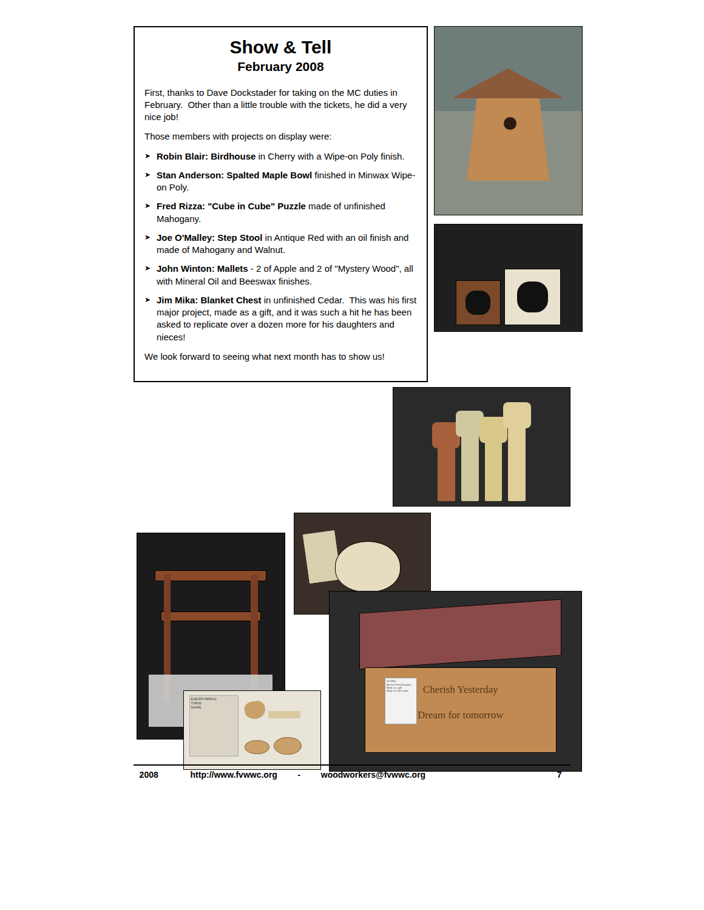Show & Tell
February 2008
First, thanks to Dave Dockstader for taking on the MC duties in February. Other than a little trouble with the tickets, he did a very nice job!
Those members with projects on display were:
Robin Blair: Birdhouse in Cherry with a Wipe-on Poly finish.
Stan Anderson: Spalted Maple Bowl finished in Minwax Wipe-on Poly.
Fred Rizza: "Cube in Cube" Puzzle made of unfinished Mahogany.
Joe O'Malley: Step Stool in Antique Red with an oil finish and made of Mahogany and Walnut.
John Winton: Mallets - 2 of Apple and 2 of "Mystery Wood", all with Mineral Oil and Beeswax finishes.
Jim Mika: Blanket Chest in unfinished Cedar. This was his first major project, made as a gift, and it was such a hit he has been asked to replicate over a dozen more for his daughters and nieces!
We look forward to seeing what next month has to show us!
Cherish Yesterday
Dream for tomorrow
Jim Mika
My first finished project
Made as a gift
Made of Little Cedar
ELBURN HERALD
TURNS
SHAPE
2008 http://www.fvwwc.org - woodworkers@fvwwc.org 7